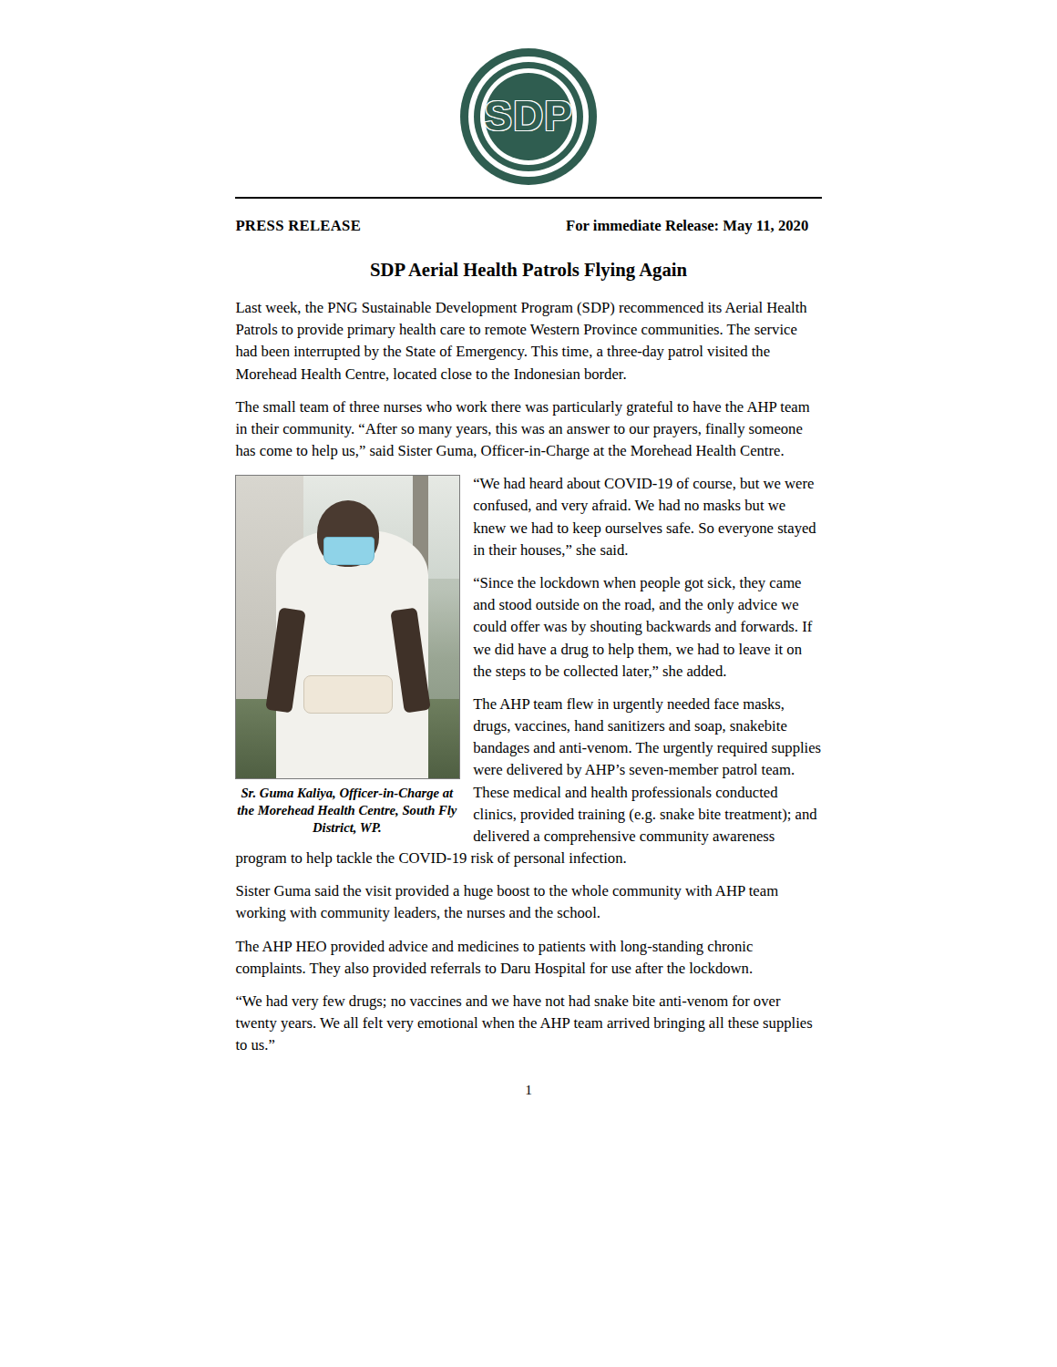SDP
PRESS RELEASE For immediate Release: May 11, 2020
SDP Aerial Health Patrols Flying Again
Last week, the PNG Sustainable Development Program (SDP) recommenced its Aerial Health Patrols to provide primary health care to remote Western Province communities. The service had been interrupted by the State of Emergency. This time, a three-day patrol visited the Morehead Health Centre, located close to the Indonesian border.
The small team of three nurses who work there was particularly grateful to have the AHP team in their community. “After so many years, this was an answer to our prayers, finally someone has come to help us,” said Sister Guma, Officer-in-Charge at the Morehead Health Centre.
Sr. Guma Kaliya, Officer-in-Charge at the Morehead Health Centre, South Fly District, WP.
“We had heard about COVID-19 of course, but we were confused, and very afraid. We had no masks but we knew we had to keep ourselves safe. So everyone stayed in their houses,” she said.
“Since the lockdown when people got sick, they came and stood outside on the road, and the only advice we could offer was by shouting backwards and forwards. If we did have a drug to help them, we had to leave it on the steps to be collected later,” she added.
The AHP team flew in urgently needed face masks, drugs, vaccines, hand sanitizers and soap, snakebite bandages and anti-venom. The urgently required supplies were delivered by AHP’s seven-member patrol team. These medical and health professionals conducted clinics, provided training (e.g. snake bite treatment); and delivered a comprehensive community awareness program to help tackle the COVID-19 risk of personal infection.
Sister Guma said the visit provided a huge boost to the whole community with AHP team working with community leaders, the nurses and the school.
The AHP HEO provided advice and medicines to patients with long-standing chronic complaints. They also provided referrals to Daru Hospital for use after the lockdown.
“We had very few drugs; no vaccines and we have not had snake bite anti-venom for over twenty years. We all felt very emotional when the AHP team arrived bringing all these supplies to us.”
1